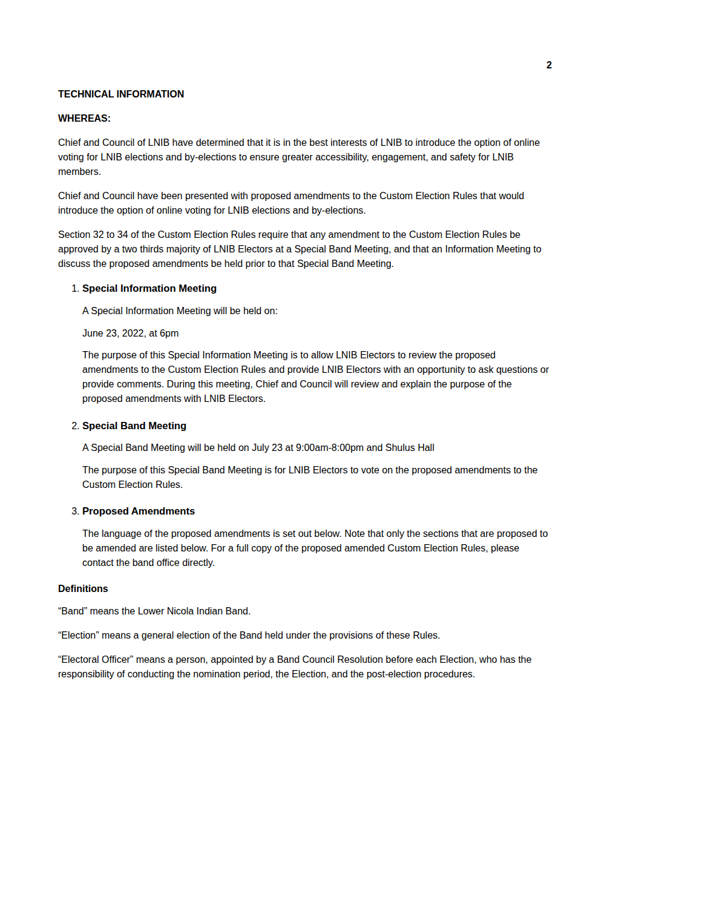2
TECHNICAL INFORMATION
WHEREAS:
Chief and Council of LNIB have determined that it is in the best interests of LNIB to introduce the option of online voting for LNIB elections and by-elections to ensure greater accessibility, engagement, and safety for LNIB members.
Chief and Council have been presented with proposed amendments to the Custom Election Rules that would introduce the option of online voting for LNIB elections and by-elections.
Section 32 to 34 of the Custom Election Rules require that any amendment to the Custom Election Rules be approved by a two thirds majority of LNIB Electors at a Special Band Meeting, and that an Information Meeting to discuss the proposed amendments be held prior to that Special Band Meeting.
Special Information Meeting
A Special Information Meeting will be held on:
June 23, 2022, at 6pm
The purpose of this Special Information Meeting is to allow LNIB Electors to review the proposed amendments to the Custom Election Rules and provide LNIB Electors with an opportunity to ask questions or provide comments. During this meeting, Chief and Council will review and explain the purpose of the proposed amendments with LNIB Electors.
Special Band Meeting
A Special Band Meeting will be held on July 23 at 9:00am-8:00pm and Shulus Hall
The purpose of this Special Band Meeting is for LNIB Electors to vote on the proposed amendments to the Custom Election Rules.
Proposed Amendments
The language of the proposed amendments is set out below. Note that only the sections that are proposed to be amended are listed below. For a full copy of the proposed amended Custom Election Rules, please contact the band office directly.
Definitions
“Band” means the Lower Nicola Indian Band.
“Election” means a general election of the Band held under the provisions of these Rules.
“Electoral Officer” means a person, appointed by a Band Council Resolution before each Election, who has the responsibility of conducting the nomination period, the Election, and the post-election procedures.